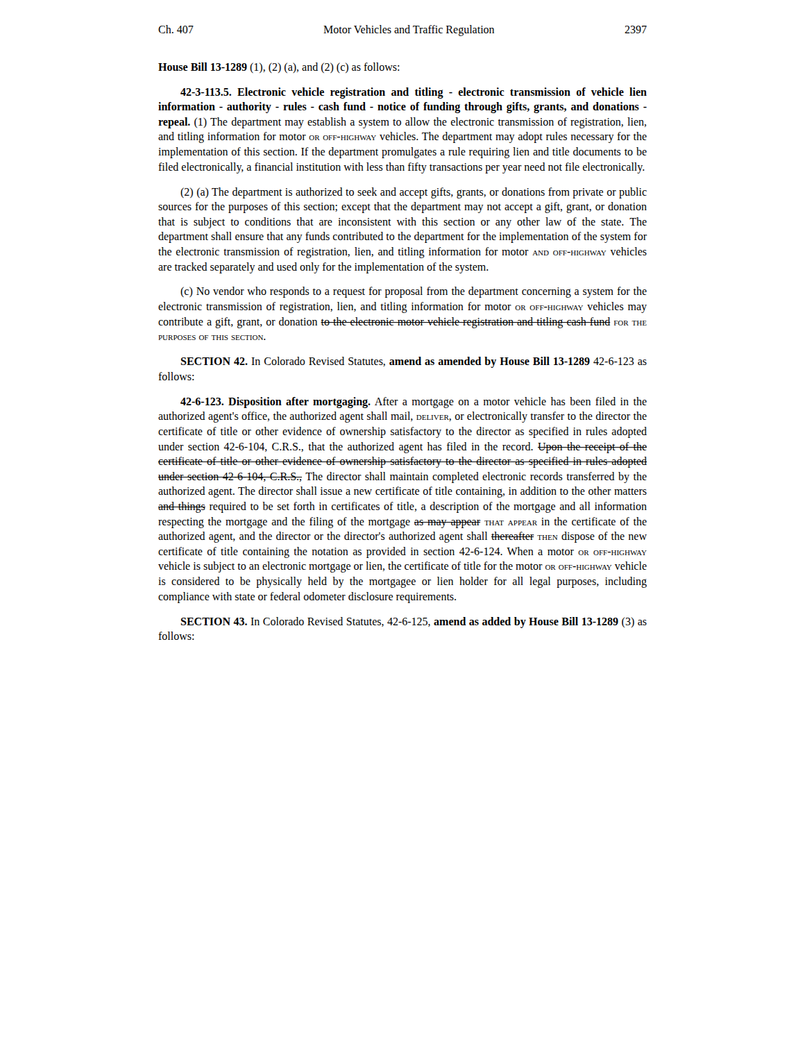Ch. 407 Motor Vehicles and Traffic Regulation 2397
House Bill 13-1289 (1), (2) (a), and (2) (c) as follows:
42-3-113.5. Electronic vehicle registration and titling - electronic transmission of vehicle lien information - authority - rules - cash fund - notice of funding through gifts, grants, and donations - repeal. (1) The department may establish a system to allow the electronic transmission of registration, lien, and titling information for motor or off-highway vehicles. The department may adopt rules necessary for the implementation of this section. If the department promulgates a rule requiring lien and title documents to be filed electronically, a financial institution with less than fifty transactions per year need not file electronically.
(2) (a) The department is authorized to seek and accept gifts, grants, or donations from private or public sources for the purposes of this section; except that the department may not accept a gift, grant, or donation that is subject to conditions that are inconsistent with this section or any other law of the state. The department shall ensure that any funds contributed to the department for the implementation of the system for the electronic transmission of registration, lien, and titling information for motor and off-highway vehicles are tracked separately and used only for the implementation of the system.
(c) No vendor who responds to a request for proposal from the department concerning a system for the electronic transmission of registration, lien, and titling information for motor or off-highway vehicles may contribute a gift, grant, or donation to the electronic motor vehicle registration and titling cash fund for the purposes of this section.
SECTION 42. In Colorado Revised Statutes, amend as amended by House Bill 13-1289 42-6-123 as follows:
42-6-123. Disposition after mortgaging. After a mortgage on a motor vehicle has been filed in the authorized agent's office, the authorized agent shall mail, deliver, or electronically transfer to the director the certificate of title or other evidence of ownership satisfactory to the director as specified in rules adopted under section 42-6-104, C.R.S., that the authorized agent has filed in the record. Upon the receipt of the certificate of title or other evidence of ownership satisfactory to the director as specified in rules adopted under section 42-6-104, C.R.S., The director shall maintain completed electronic records transferred by the authorized agent. The director shall issue a new certificate of title containing, in addition to the other matters and things required to be set forth in certificates of title, a description of the mortgage and all information respecting the mortgage and the filing of the mortgage as may appear that appear in the certificate of the authorized agent, and the director or the director's authorized agent shall thereafter then dispose of the new certificate of title containing the notation as provided in section 42-6-124. When a motor or off-highway vehicle is subject to an electronic mortgage or lien, the certificate of title for the motor or off-highway vehicle is considered to be physically held by the mortgagee or lien holder for all legal purposes, including compliance with state or federal odometer disclosure requirements.
SECTION 43. In Colorado Revised Statutes, 42-6-125, amend as added by House Bill 13-1289 (3) as follows: